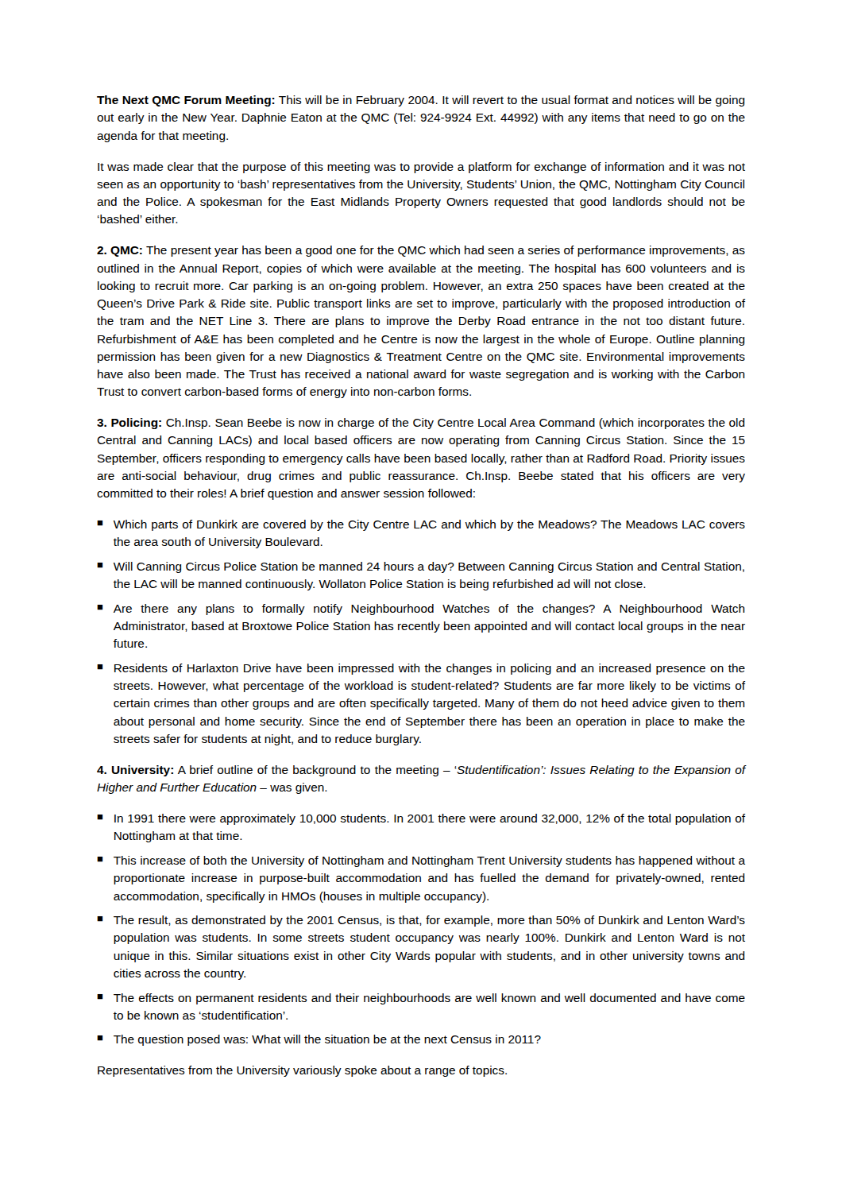The Next QMC Forum Meeting: This will be in February 2004. It will revert to the usual format and notices will be going out early in the New Year. Daphnie Eaton at the QMC (Tel: 924-9924 Ext. 44992) with any items that need to go on the agenda for that meeting.
It was made clear that the purpose of this meeting was to provide a platform for exchange of information and it was not seen as an opportunity to ‘bash’ representatives from the University, Students’ Union, the QMC, Nottingham City Council and the Police. A spokesman for the East Midlands Property Owners requested that good landlords should not be ‘bashed’ either.
2. QMC: The present year has been a good one for the QMC which had seen a series of performance improvements, as outlined in the Annual Report, copies of which were available at the meeting. The hospital has 600 volunteers and is looking to recruit more. Car parking is an on-going problem. However, an extra 250 spaces have been created at the Queen’s Drive Park & Ride site. Public transport links are set to improve, particularly with the proposed introduction of the tram and the NET Line 3. There are plans to improve the Derby Road entrance in the not too distant future. Refurbishment of A&E has been completed and he Centre is now the largest in the whole of Europe. Outline planning permission has been given for a new Diagnostics & Treatment Centre on the QMC site. Environmental improvements have also been made. The Trust has received a national award for waste segregation and is working with the Carbon Trust to convert carbon-based forms of energy into non-carbon forms.
3. Policing: Ch.Insp. Sean Beebe is now in charge of the City Centre Local Area Command (which incorporates the old Central and Canning LACs) and local based officers are now operating from Canning Circus Station. Since the 15 September, officers responding to emergency calls have been based locally, rather than at Radford Road. Priority issues are anti-social behaviour, drug crimes and public reassurance. Ch.Insp. Beebe stated that his officers are very committed to their roles! A brief question and answer session followed:
Which parts of Dunkirk are covered by the City Centre LAC and which by the Meadows? The Meadows LAC covers the area south of University Boulevard.
Will Canning Circus Police Station be manned 24 hours a day? Between Canning Circus Station and Central Station, the LAC will be manned continuously. Wollaton Police Station is being refurbished ad will not close.
Are there any plans to formally notify Neighbourhood Watches of the changes? A Neighbourhood Watch Administrator, based at Broxtowe Police Station has recently been appointed and will contact local groups in the near future.
Residents of Harlaxton Drive have been impressed with the changes in policing and an increased presence on the streets. However, what percentage of the workload is student-related? Students are far more likely to be victims of certain crimes than other groups and are often specifically targeted. Many of them do not heed advice given to them about personal and home security. Since the end of September there has been an operation in place to make the streets safer for students at night, and to reduce burglary.
4. University: A brief outline of the background to the meeting – ‘Studentification’: Issues Relating to the Expansion of Higher and Further Education – was given.
In 1991 there were approximately 10,000 students. In 2001 there were around 32,000, 12% of the total population of Nottingham at that time.
This increase of both the University of Nottingham and Nottingham Trent University students has happened without a proportionate increase in purpose-built accommodation and has fuelled the demand for privately-owned, rented accommodation, specifically in HMOs (houses in multiple occupancy).
The result, as demonstrated by the 2001 Census, is that, for example, more than 50% of Dunkirk and Lenton Ward’s population was students. In some streets student occupancy was nearly 100%. Dunkirk and Lenton Ward is not unique in this. Similar situations exist in other City Wards popular with students, and in other university towns and cities across the country.
The effects on permanent residents and their neighbourhoods are well known and well documented and have come to be known as ‘studentification’.
The question posed was: What will the situation be at the next Census in 2011?
Representatives from the University variously spoke about a range of topics.